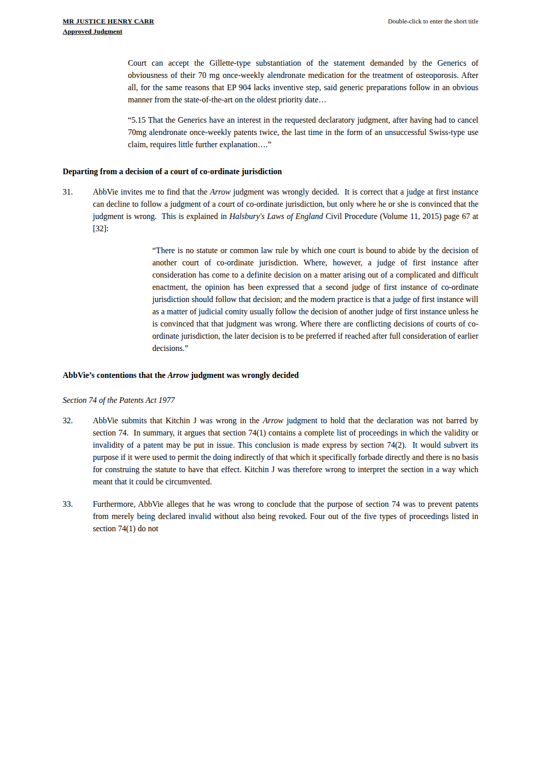MR JUSTICE HENRY CARR
Approved Judgment
Double-click to enter the short title
Court can accept the Gillette-type substantiation of the statement demanded by the Generics of obviousness of their 70 mg once-weekly alendronate medication for the treatment of osteoporosis. After all, for the same reasons that EP 904 lacks inventive step, said generic preparations follow in an obvious manner from the state-of-the-art on the oldest priority date…
“5.15 That the Generics have an interest in the requested declaratory judgment, after having had to cancel 70mg alendronate once-weekly patents twice, the last time in the form of an unsuccessful Swiss-type use claim, requires little further explanation….”
Departing from a decision of a court of co-ordinate jurisdiction
31.
AbbVie invites me to find that the Arrow judgment was wrongly decided. It is correct that a judge at first instance can decline to follow a judgment of a court of co-ordinate jurisdiction, but only where he or she is convinced that the judgment is wrong. This is explained in Halsbury's Laws of England Civil Procedure (Volume 11, 2015) page 67 at [32]:
“There is no statute or common law rule by which one court is bound to abide by the decision of another court of co-ordinate jurisdiction. Where, however, a judge of first instance after consideration has come to a definite decision on a matter arising out of a complicated and difficult enactment, the opinion has been expressed that a second judge of first instance of co-ordinate jurisdiction should follow that decision; and the modern practice is that a judge of first instance will as a matter of judicial comity usually follow the decision of another judge of first instance unless he is convinced that that judgment was wrong. Where there are conflicting decisions of courts of co-ordinate jurisdiction, the later decision is to be preferred if reached after full consideration of earlier decisions.”
AbbVie’s contentions that the Arrow judgment was wrongly decided
Section 74 of the Patents Act 1977
32.
AbbVie submits that Kitchin J was wrong in the Arrow judgment to hold that the declaration was not barred by section 74. In summary, it argues that section 74(1) contains a complete list of proceedings in which the validity or invalidity of a patent may be put in issue. This conclusion is made express by section 74(2). It would subvert its purpose if it were used to permit the doing indirectly of that which it specifically forbade directly and there is no basis for construing the statute to have that effect. Kitchin J was therefore wrong to interpret the section in a way which meant that it could be circumvented.
33.
Furthermore, AbbVie alleges that he was wrong to conclude that the purpose of section 74 was to prevent patents from merely being declared invalid without also being revoked. Four out of the five types of proceedings listed in section 74(1) do not